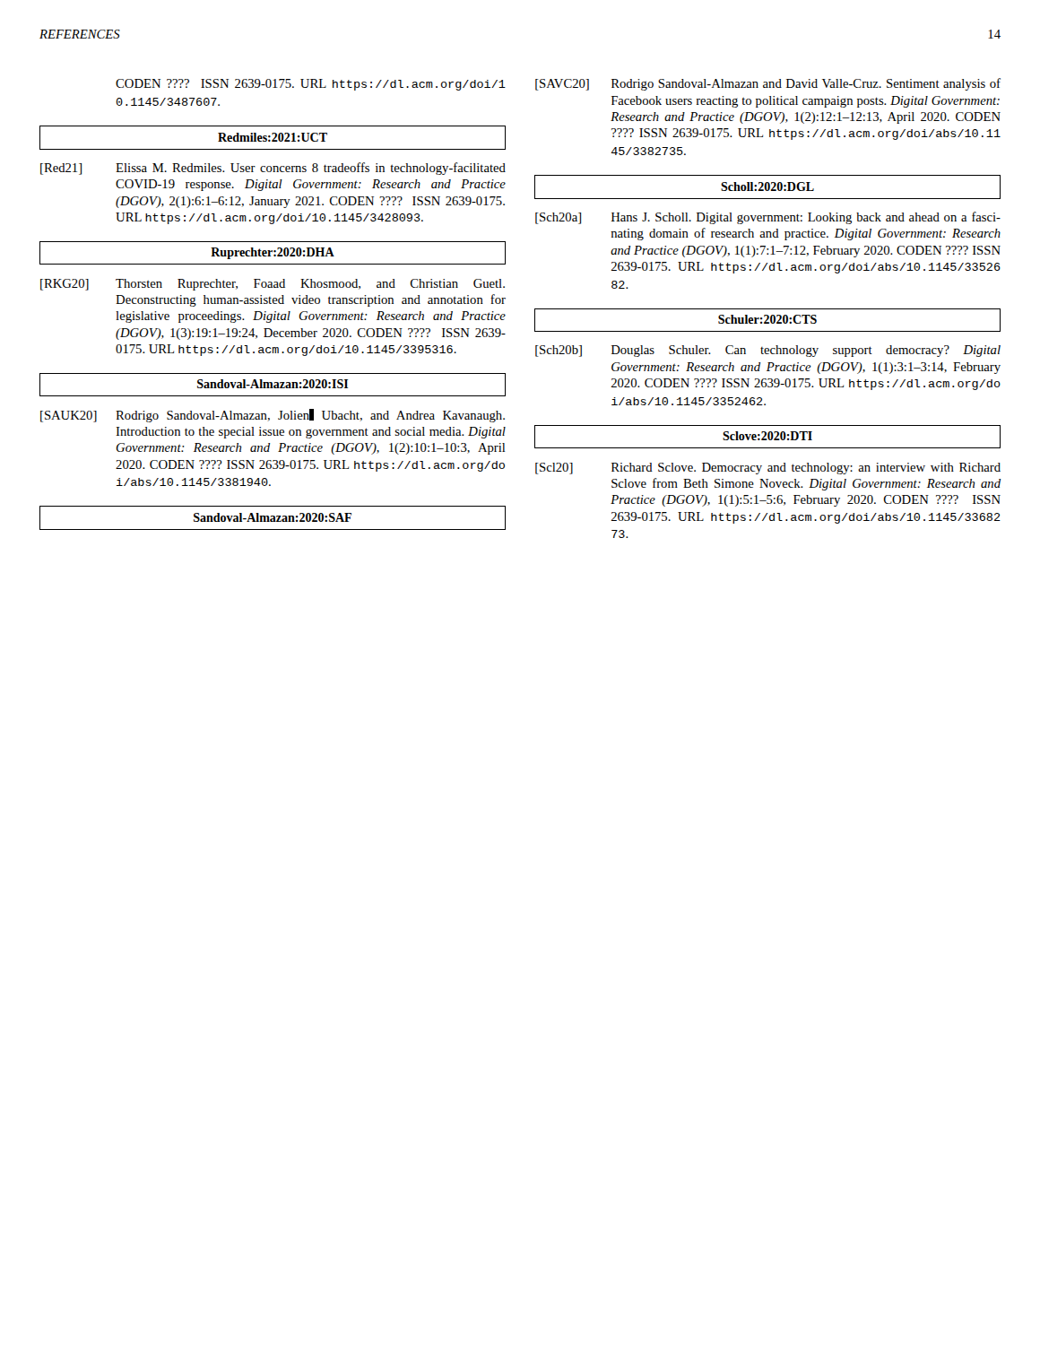REFERENCES 14
CODEN ???? ISSN 2639-0175. URL https://dl.acm.org/doi/10.1145/3487607.
Redmiles:2021:UCT
[Red21]
Elissa M. Redmiles. User concerns 8 tradeoffs in technology-facilitated COVID-19 response. Digital Government: Research and Practice (DGOV), 2(1):6:1–6:12, January 2021. CODEN ???? ISSN 2639-0175. URL https://dl.acm.org/doi/10.1145/3428093.
Ruprechter:2020:DHA
[RKG20]
Thorsten Ruprechter, Foaad Khosmood, and Christian Guetl. Deconstructing human-assisted video transcription and annotation for legislative proceedings. Digital Government: Research and Practice (DGOV), 1(3):19:1–19:24, December 2020. CODEN ???? ISSN 2639-0175. URL https://dl.acm.org/doi/10.1145/3395316.
Sandoval-Almazan:2020:ISI
[SAUK20]
Rodrigo Sandoval-Almazan, Jolien Ubacht, and Andrea Kavanaugh. Introduction to the special issue on government and social media. Digital Government: Research and Practice (DGOV), 1(2):10:1–10:3, April 2020. CODEN ???? ISSN 2639-0175. URL https://dl.acm.org/doi/abs/10.1145/3381940.
Sandoval-Almazan:2020:SAF
[SAVC20]
Rodrigo Sandoval-Almazan and David Valle-Cruz. Sentiment analysis of Facebook users reacting to political campaign posts. Digital Government: Research and Practice (DGOV), 1(2):12:1–12:13, April 2020. CODEN ???? ISSN 2639-0175. URL https://dl.acm.org/doi/abs/10.1145/3382735.
Scholl:2020:DGL
[Sch20a]
Hans J. Scholl. Digital government: Looking back and ahead on a fascinating domain of research and practice. Digital Government: Research and Practice (DGOV), 1(1):7:1–7:12, February 2020. CODEN ???? ISSN 2639-0175. URL https://dl.acm.org/doi/abs/10.1145/3352682.
Schuler:2020:CTS
[Sch20b]
Douglas Schuler. Can technology support democracy? Digital Government: Research and Practice (DGOV), 1(1):3:1–3:14, February 2020. CODEN ???? ISSN 2639-0175. URL https://dl.acm.org/doi/abs/10.1145/3352462.
Sclove:2020:DTI
[Scl20]
Richard Sclove. Democracy and technology: an interview with Richard Sclove from Beth Simone Noveck. Digital Government: Research and Practice (DGOV), 1(1):5:1–5:6, February 2020. CODEN ???? ISSN 2639-0175. URL https://dl.acm.org/doi/abs/10.1145/3368273.